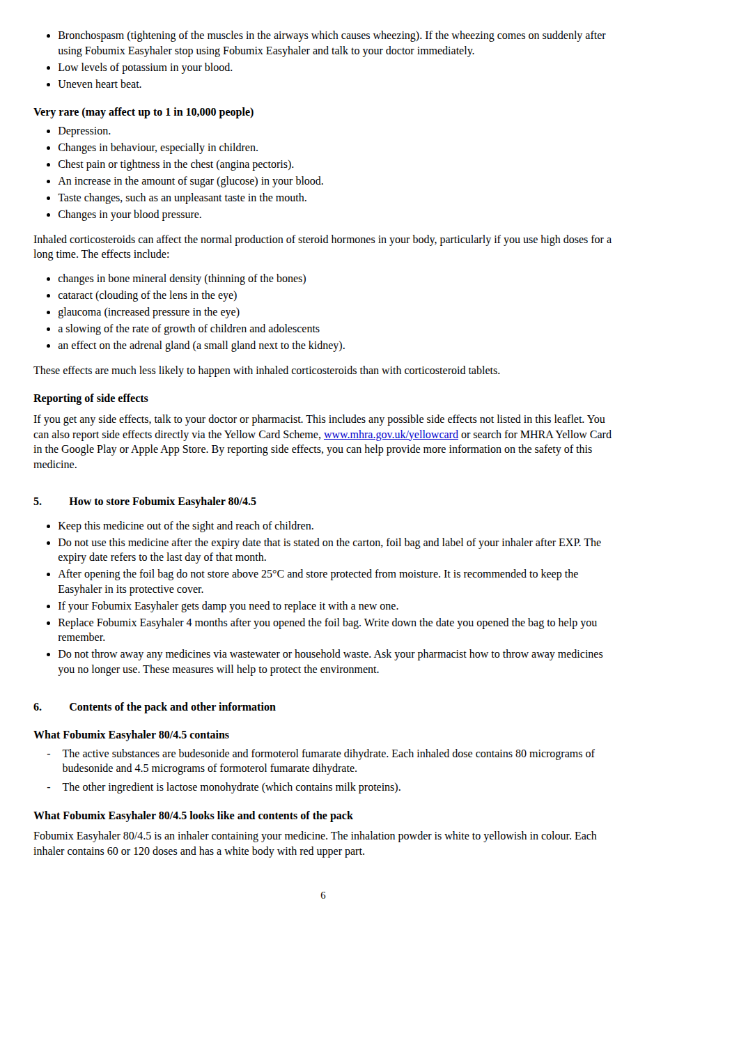Bronchospasm (tightening of the muscles in the airways which causes wheezing). If the wheezing comes on suddenly after using Fobumix Easyhaler stop using Fobumix Easyhaler and talk to your doctor immediately.
Low levels of potassium in your blood.
Uneven heart beat.
Very rare (may affect up to 1 in 10,000 people)
Depression.
Changes in behaviour, especially in children.
Chest pain or tightness in the chest (angina pectoris).
An increase in the amount of sugar (glucose) in your blood.
Taste changes, such as an unpleasant taste in the mouth.
Changes in your blood pressure.
Inhaled corticosteroids can affect the normal production of steroid hormones in your body, particularly if you use high doses for a long time. The effects include:
changes in bone mineral density (thinning of the bones)
cataract (clouding of the lens in the eye)
glaucoma (increased pressure in the eye)
a slowing of the rate of growth of children and adolescents
an effect on the adrenal gland (a small gland next to the kidney).
These effects are much less likely to happen with inhaled corticosteroids than with corticosteroid tablets.
Reporting of side effects
If you get any side effects, talk to your doctor or pharmacist. This includes any possible side effects not listed in this leaflet. You can also report side effects directly via the Yellow Card Scheme, www.mhra.gov.uk/yellowcard or search for MHRA Yellow Card in the Google Play or Apple App Store. By reporting side effects, you can help provide more information on the safety of this medicine.
5. How to store Fobumix Easyhaler 80/4.5
Keep this medicine out of the sight and reach of children.
Do not use this medicine after the expiry date that is stated on the carton, foil bag and label of your inhaler after EXP. The expiry date refers to the last day of that month.
After opening the foil bag do not store above 25°C and store protected from moisture. It is recommended to keep the Easyhaler in its protective cover.
If your Fobumix Easyhaler gets damp you need to replace it with a new one.
Replace Fobumix Easyhaler 4 months after you opened the foil bag. Write down the date you opened the bag to help you remember.
Do not throw away any medicines via wastewater or household waste. Ask your pharmacist how to throw away medicines you no longer use. These measures will help to protect the environment.
6. Contents of the pack and other information
What Fobumix Easyhaler 80/4.5 contains
The active substances are budesonide and formoterol fumarate dihydrate. Each inhaled dose contains 80 micrograms of budesonide and 4.5 micrograms of formoterol fumarate dihydrate.
The other ingredient is lactose monohydrate (which contains milk proteins).
What Fobumix Easyhaler 80/4.5 looks like and contents of the pack
Fobumix Easyhaler 80/4.5 is an inhaler containing your medicine. The inhalation powder is white to yellowish in colour. Each inhaler contains 60 or 120 doses and has a white body with red upper part.
6